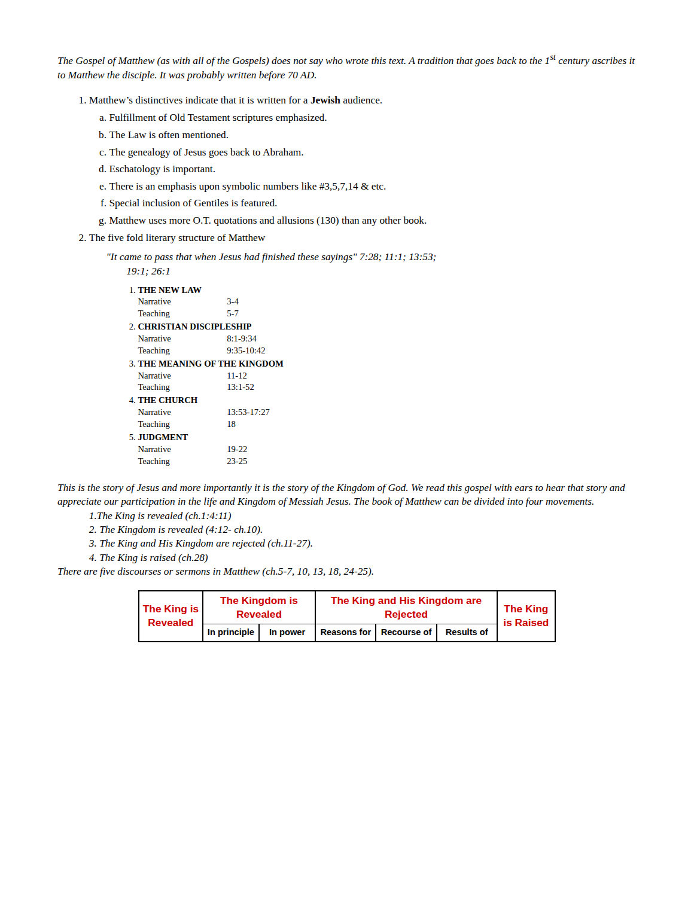The Gospel of Matthew (as with all of the Gospels) does not say who wrote this text. A tradition that goes back to the 1st century ascribes it to Matthew the disciple. It was probably written before 70 AD.
Matthew’s distinctives indicate that it is written for a Jewish audience.
Fulfillment of Old Testament scriptures emphasized.
The Law is often mentioned.
The genealogy of Jesus goes back to Abraham.
Eschatology is important.
There is an emphasis upon symbolic numbers like #3,5,7,14 & etc.
Special inclusion of Gentiles is featured.
Matthew uses more O.T. quotations and allusions (130) than any other book.
The five fold literary structure of Matthew
"It came to pass that when Jesus had finished these sayings" 7:28; 11:1; 13:53;19:1; 26:1
THE NEW LAW
| Narrative | 3-4 |
| Teaching | 5-7 |
CHRISTIAN DISCIPLESHIP
| Narrative | 8:1-9:34 |
| Teaching | 9:35-10:42 |
THE MEANING OF THE KINGDOM
| Narrative | 11-12 |
| Teaching | 13:1-52 |
THE CHURCH
| Narrative | 13:53-17:27 |
| Teaching | 18 |
JUDGMENT
| Narrative | 19-22 |
| Teaching | 23-25 |
This is the story of Jesus and more importantly it is the story of the Kingdom of God. We read this gospel with ears to hear that story and appreciate our participation in the life and Kingdom of Messiah Jesus. The book of Matthew can be divided into four movements.
1.The King is revealed (ch.1:4:11)
2. The Kingdom is revealed (4:12- ch.10).
3. The King and His Kingdom are rejected (ch.11-27).
4. The King is raised (ch.28)
There are five discourses or sermons in Matthew (ch.5-7, 10, 13, 18, 24-25).
| The King is Revealed | The Kingdom is Revealed | The King and His Kingdom are Rejected | The King is Raised |
| In principle | In power | Reasons for | Recourse of | Results of |